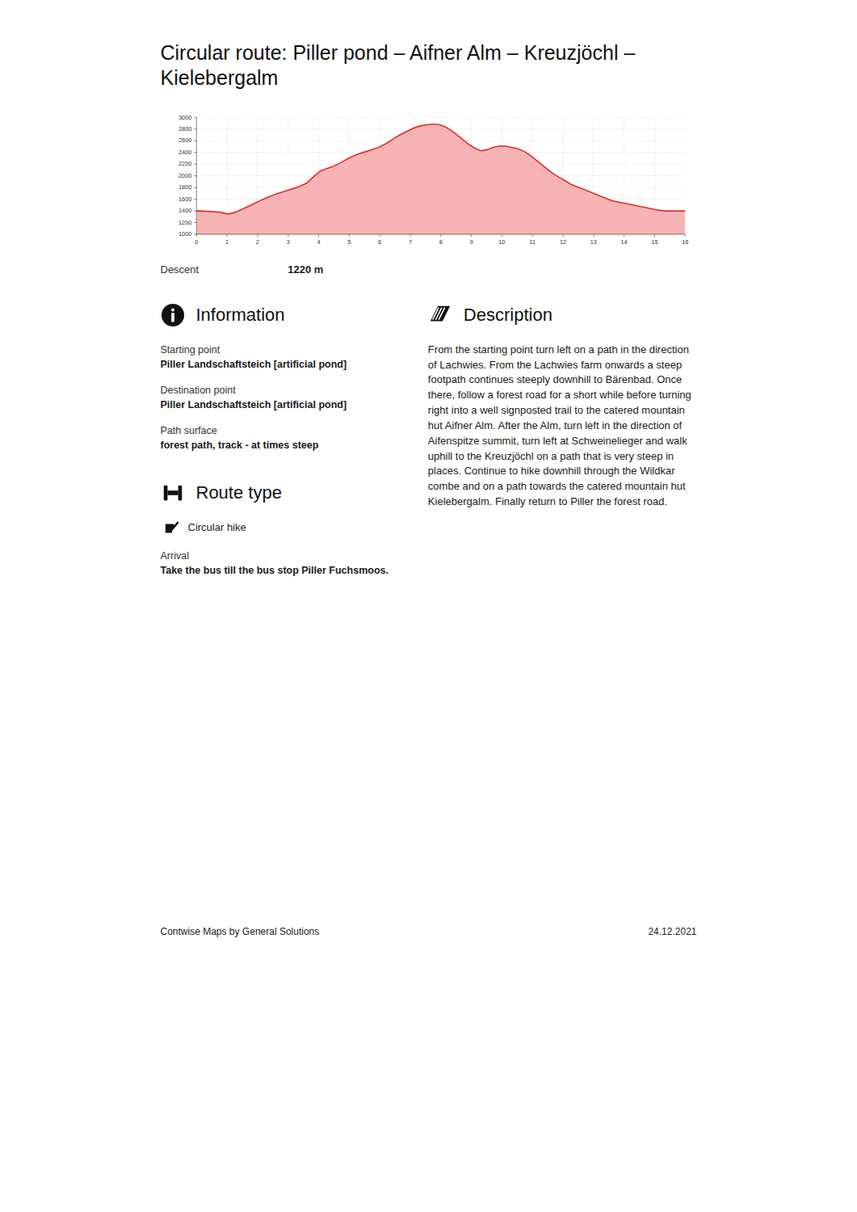Circular route: Piller pond – Aifner Alm – Kreuzjöchl – Kielebergalm
3000 2800 2600 2400 2200 2000 1800 1600 1400 1200 1000 0 1 2 3 4 5 6 7 8 9 10 11 12 13 14 15 16
Descent 1220 m
Information
Starting point
Piller Landschaftsteich [artificial pond]
Destination point
Piller Landschaftsteich [artificial pond]
Path surface
forest path, track - at times steep
Route type
Circular hike
Arrival
Take the bus till the bus stop Piller Fuchsmoos.
Description
From the starting point turn left on a path in the direction of Lachwies. From the Lachwies farm onwards a steep footpath continues steeply downhill to Bärenbad. Once there, follow a forest road for a short while before turning right into a well signposted trail to the catered mountain hut Aifner Alm. After the Alm, turn left in the direction of Aifenspitze summit, turn left at Schweinelieger and walk uphill to the Kreuzjöchl on a path that is very steep in places. Continue to hike downhill through the Wildkar combe and on a path towards the catered mountain hut Kielebergalm. Finally return to Piller the forest road.
Contwise Maps by General Solutions 24.12.2021